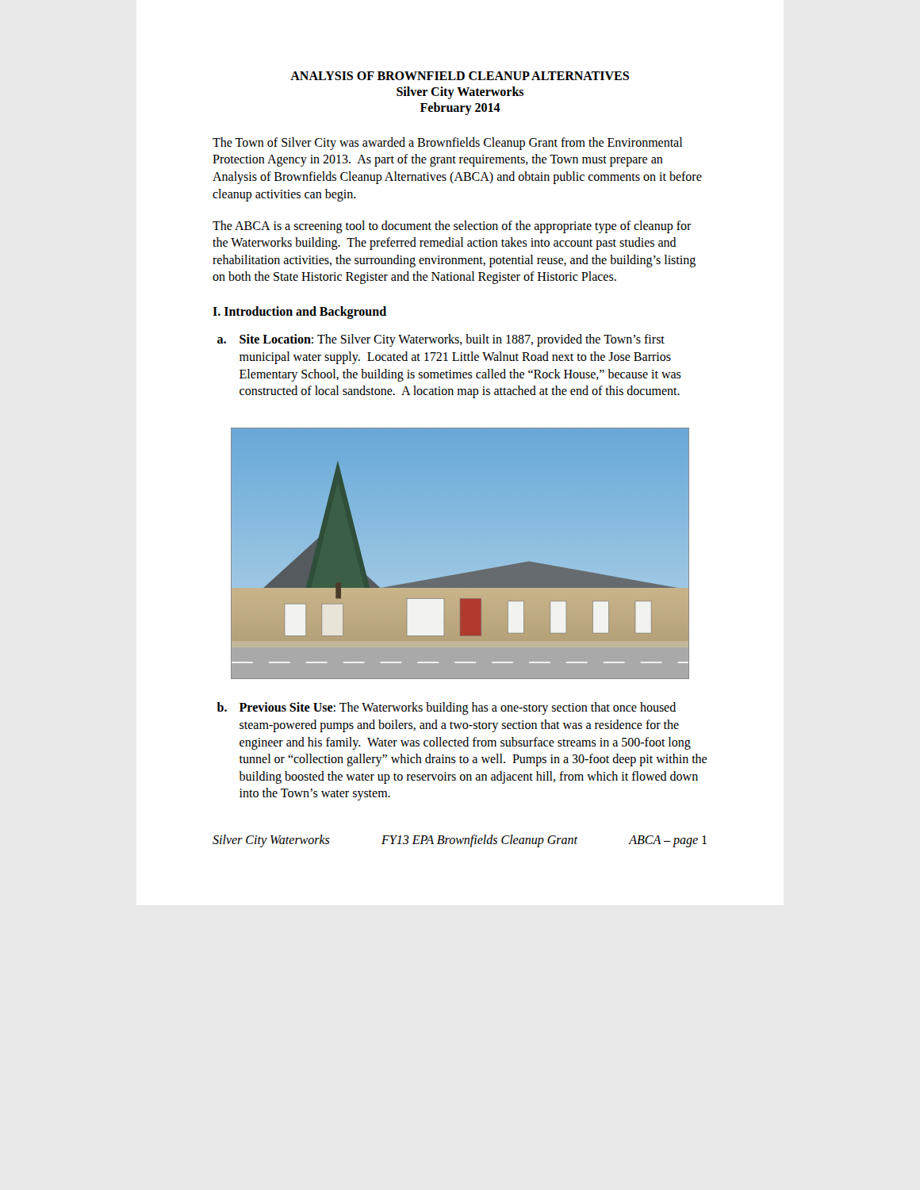ANALYSIS OF BROWNFIELD CLEANUP ALTERNATIVES Silver City Waterworks February 2014
The Town of Silver City was awarded a Brownfields Cleanup Grant from the Environmental Protection Agency in 2013. As part of the grant requirements, the Town must prepare an Analysis of Brownfields Cleanup Alternatives (ABCA) and obtain public comments on it before cleanup activities can begin.
The ABCA is a screening tool to document the selection of the appropriate type of cleanup for the Waterworks building. The preferred remedial action takes into account past studies and rehabilitation activities, the surrounding environment, potential reuse, and the building’s listing on both the State Historic Register and the National Register of Historic Places.
I. Introduction and Background
a. Site Location: The Silver City Waterworks, built in 1887, provided the Town’s first municipal water supply. Located at 1721 Little Walnut Road next to the Jose Barrios Elementary School, the building is sometimes called the “Rock House,” because it was constructed of local sandstone. A location map is attached at the end of this document.
b. Previous Site Use: The Waterworks building has a one-story section that once housed steam-powered pumps and boilers, and a two-story section that was a residence for the engineer and his family. Water was collected from subsurface streams in a 500-foot long tunnel or “collection gallery” which drains to a well. Pumps in a 30-foot deep pit within the building boosted the water up to reservoirs on an adjacent hill, from which it flowed down into the Town’s water system.
Silver City Waterworks FY13 EPA Brownfields Cleanup Grant ABCA – page 1